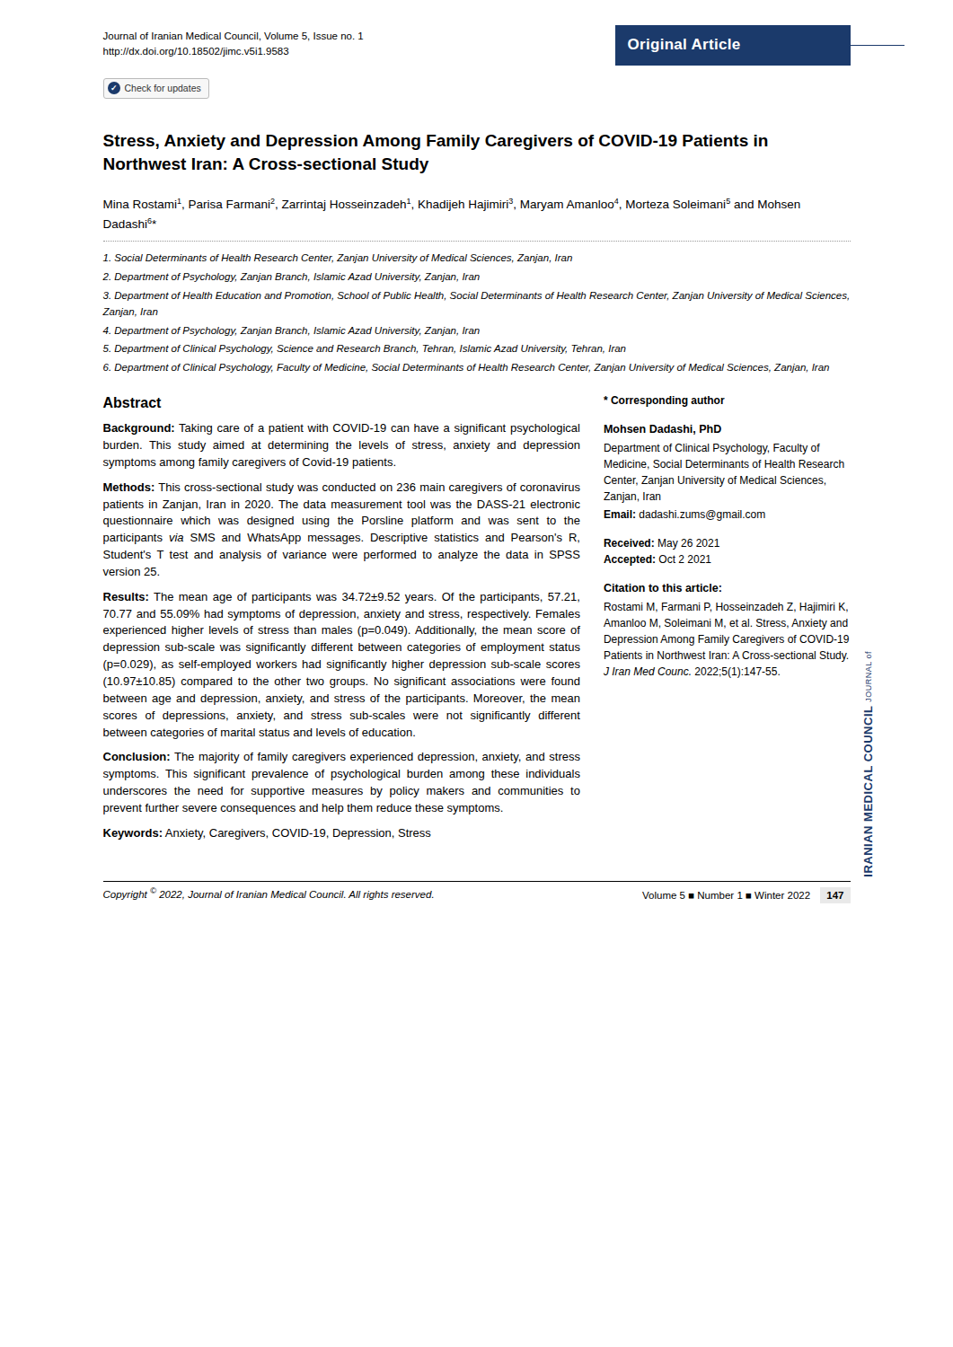Journal of Iranian Medical Council, Volume 5, Issue no. 1
http://dx.doi.org/10.18502/jimc.v5i1.9583
Original Article
✓Check for updates
Stress, Anxiety and Depression Among Family Caregivers of COVID-19 Patients in Northwest Iran: A Cross-sectional Study
Mina Rostami1, Parisa Farmani2, Zarrintaj Hosseinzadeh1, Khadijeh Hajimiri3, Maryam Amanloo4, Morteza Soleimani5 and Mohsen Dadashi6*
1. Social Determinants of Health Research Center, Zanjan University of Medical Sciences, Zanjan, Iran
2. Department of Psychology, Zanjan Branch, Islamic Azad University, Zanjan, Iran
3. Department of Health Education and Promotion, School of Public Health, Social Determinants of Health Research Center, Zanjan University of Medical Sciences, Zanjan, Iran
4. Department of Psychology, Zanjan Branch, Islamic Azad University, Zanjan, Iran
5. Department of Clinical Psychology, Science and Research Branch, Tehran, Islamic Azad University, Tehran, Iran
6. Department of Clinical Psychology, Faculty of Medicine, Social Determinants of Health Research Center, Zanjan University of Medical Sciences, Zanjan, Iran
Abstract
Background: Taking care of a patient with COVID-19 can have a significant psychological burden. This study aimed at determining the levels of stress, anxiety and depression symptoms among family caregivers of Covid-19 patients.
Methods: This cross-sectional study was conducted on 236 main caregivers of coronavirus patients in Zanjan, Iran in 2020. The data measurement tool was the DASS-21 electronic questionnaire which was designed using the Porsline platform and was sent to the participants via SMS and WhatsApp messages. Descriptive statistics and Pearson's R, Student's T test and analysis of variance were performed to analyze the data in SPSS version 25.
Results: The mean age of participants was 34.72±9.52 years. Of the participants, 57.21, 70.77 and 55.09% had symptoms of depression, anxiety and stress, respectively. Females experienced higher levels of stress than males (p=0.049). Additionally, the mean score of depression sub-scale was significantly different between categories of employment status (p=0.029), as self-employed workers had significantly higher depression sub-scale scores (10.97±10.85) compared to the other two groups. No significant associations were found between age and depression, anxiety, and stress of the participants. Moreover, the mean scores of depressions, anxiety, and stress sub-scales were not significantly different between categories of marital status and levels of education.
Conclusion: The majority of family caregivers experienced depression, anxiety, and stress symptoms. This significant prevalence of psychological burden among these individuals underscores the need for supportive measures by policy makers and communities to prevent further severe consequences and help them reduce these symptoms.
Keywords: Anxiety, Caregivers, COVID-19, Depression, Stress
* Corresponding author
Mohsen Dadashi, PhD
Department of Clinical Psychology, Faculty of Medicine, Social Determinants of Health Research Center, Zanjan University of Medical Sciences, Zanjan, Iran
Email: dadashi.zums@gmail.com
Received: May 26 2021
Accepted: Oct 2 2021
Citation to this article:
Rostami M, Farmani P, Hosseinzadeh Z, Hajimiri K, Amanloo M, Soleimani M, et al. Stress, Anxiety and Depression Among Family Caregivers of COVID-19 Patients in Northwest Iran: A Cross-sectional Study. J Iran Med Counc. 2022;5(1):147-55.
IRANIAN MEDICAL COUNCIL JOURNAL of
Copyright © 2022, Journal of Iranian Medical Council. All rights reserved.
Volume 5 ■ Number 1 ■ Winter 2022 147